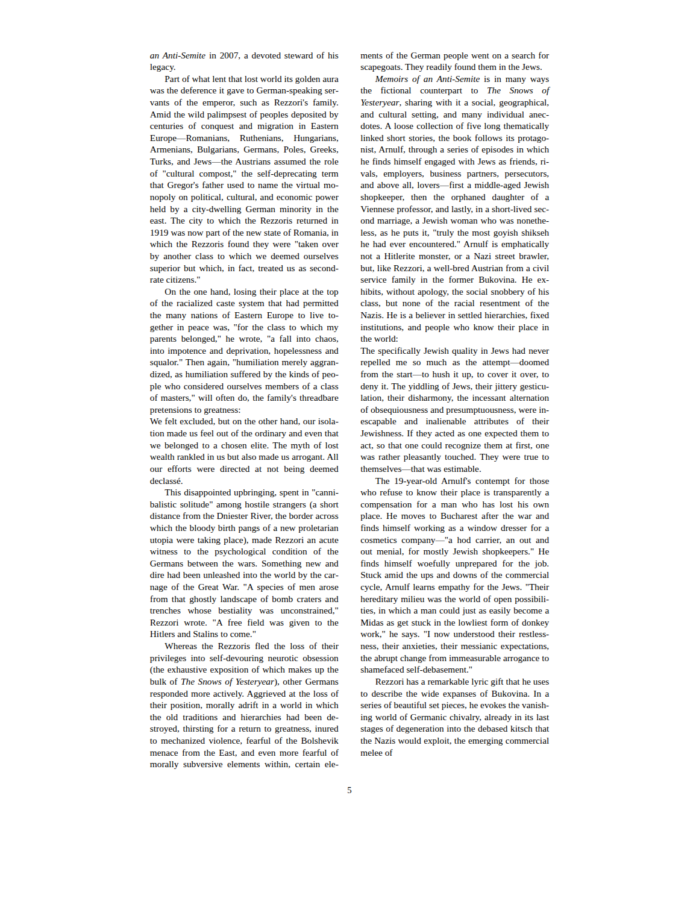an Anti-Semite in 2007, a devoted steward of his legacy.
Part of what lent that lost world its golden aura was the deference it gave to German-speaking servants of the emperor, such as Rezzori's family. Amid the wild palimpsest of peoples deposited by centuries of conquest and migration in Eastern Europe—Romanians, Ruthenians, Hungarians, Armenians, Bulgarians, Germans, Poles, Greeks, Turks, and Jews—the Austrians assumed the role of "cultural compost," the self-deprecating term that Gregor's father used to name the virtual monopoly on political, cultural, and economic power held by a city-dwelling German minority in the east. The city to which the Rezzoris returned in 1919 was now part of the new state of Romania, in which the Rezzoris found they were "taken over by another class to which we deemed ourselves superior but which, in fact, treated us as second-rate citizens."
On the one hand, losing their place at the top of the racialized caste system that had permitted the many nations of Eastern Europe to live together in peace was, "for the class to which my parents belonged," he wrote, "a fall into chaos, into impotence and deprivation, hopelessness and squalor." Then again, "humiliation merely aggrandized, as humiliation suffered by the kinds of people who considered ourselves members of a class of masters," will often do, the family's threadbare pretensions to greatness:
We felt excluded, but on the other hand, our isolation made us feel out of the ordinary and even that we belonged to a chosen elite. The myth of lost wealth rankled in us but also made us arrogant. All our efforts were directed at not being deemed declassé.
This disappointed upbringing, spent in "cannibalistic solitude" among hostile strangers (a short distance from the Dniester River, the border across which the bloody birth pangs of a new proletarian utopia were taking place), made Rezzori an acute witness to the psychological condition of the Germans between the wars. Something new and dire had been unleashed into the world by the carnage of the Great War. "A species of men arose from that ghostly landscape of bomb craters and trenches whose bestiality was unconstrained," Rezzori wrote. "A free field was given to the Hitlers and Stalins to come."
Whereas the Rezzoris fled the loss of their privileges into self-devouring neurotic obsession (the exhaustive exposition of which makes up the bulk of The Snows of Yesteryear), other Germans responded more actively. Aggrieved at the loss of their position, morally adrift in a world in which the old traditions and hierarchies had been destroyed, thirsting for a return to greatness, inured to mechanized violence, fearful of the Bolshevik menace from the East, and even more fearful of morally subversive elements within, certain elements of the German people went on a search for scapegoats. They readily found them in the Jews.
Memoirs of an Anti-Semite is in many ways the fictional counterpart to The Snows of Yesteryear, sharing with it a social, geographical, and cultural setting, and many individual anecdotes. A loose collection of five long thematically linked short stories, the book follows its protagonist, Arnulf, through a series of episodes in which he finds himself engaged with Jews as friends, rivals, employers, business partners, persecutors, and above all, lovers—first a middle-aged Jewish shopkeeper, then the orphaned daughter of a Viennese professor, and lastly, in a short-lived second marriage, a Jewish woman who was nonetheless, as he puts it, "truly the most goyish shikseh he had ever encountered." Arnulf is emphatically not a Hitlerite monster, or a Nazi street brawler, but, like Rezzori, a well-bred Austrian from a civil service family in the former Bukovina. He exhibits, without apology, the social snobbery of his class, but none of the racial resentment of the Nazis. He is a believer in settled hierarchies, fixed institutions, and people who know their place in the world:
The specifically Jewish quality in Jews had never repelled me so much as the attempt—doomed from the start—to hush it up, to cover it over, to deny it. The yiddling of Jews, their jittery gesticulation, their disharmony, the incessant alternation of obsequiousness and presumptuousness, were inescapable and inalienable attributes of their Jewishness. If they acted as one expected them to act, so that one could recognize them at first, one was rather pleasantly touched. They were true to themselves—that was estimable.
The 19-year-old Arnulf's contempt for those who refuse to know their place is transparently a compensation for a man who has lost his own place. He moves to Bucharest after the war and finds himself working as a window dresser for a cosmetics company—"a hod carrier, an out and out menial, for mostly Jewish shopkeepers." He finds himself woefully unprepared for the job. Stuck amid the ups and downs of the commercial cycle, Arnulf learns empathy for the Jews. "Their hereditary milieu was the world of open possibilities, in which a man could just as easily become a Midas as get stuck in the lowliest form of donkey work," he says. "I now understood their restlessness, their anxieties, their messianic expectations, the abrupt change from immeasurable arrogance to shamefaced self-debasement."
Rezzori has a remarkable lyric gift that he uses to describe the wide expanses of Bukovina. In a series of beautiful set pieces, he evokes the vanishing world of Germanic chivalry, already in its last stages of degeneration into the debased kitsch that the Nazis would exploit, the emerging commercial melee of
5